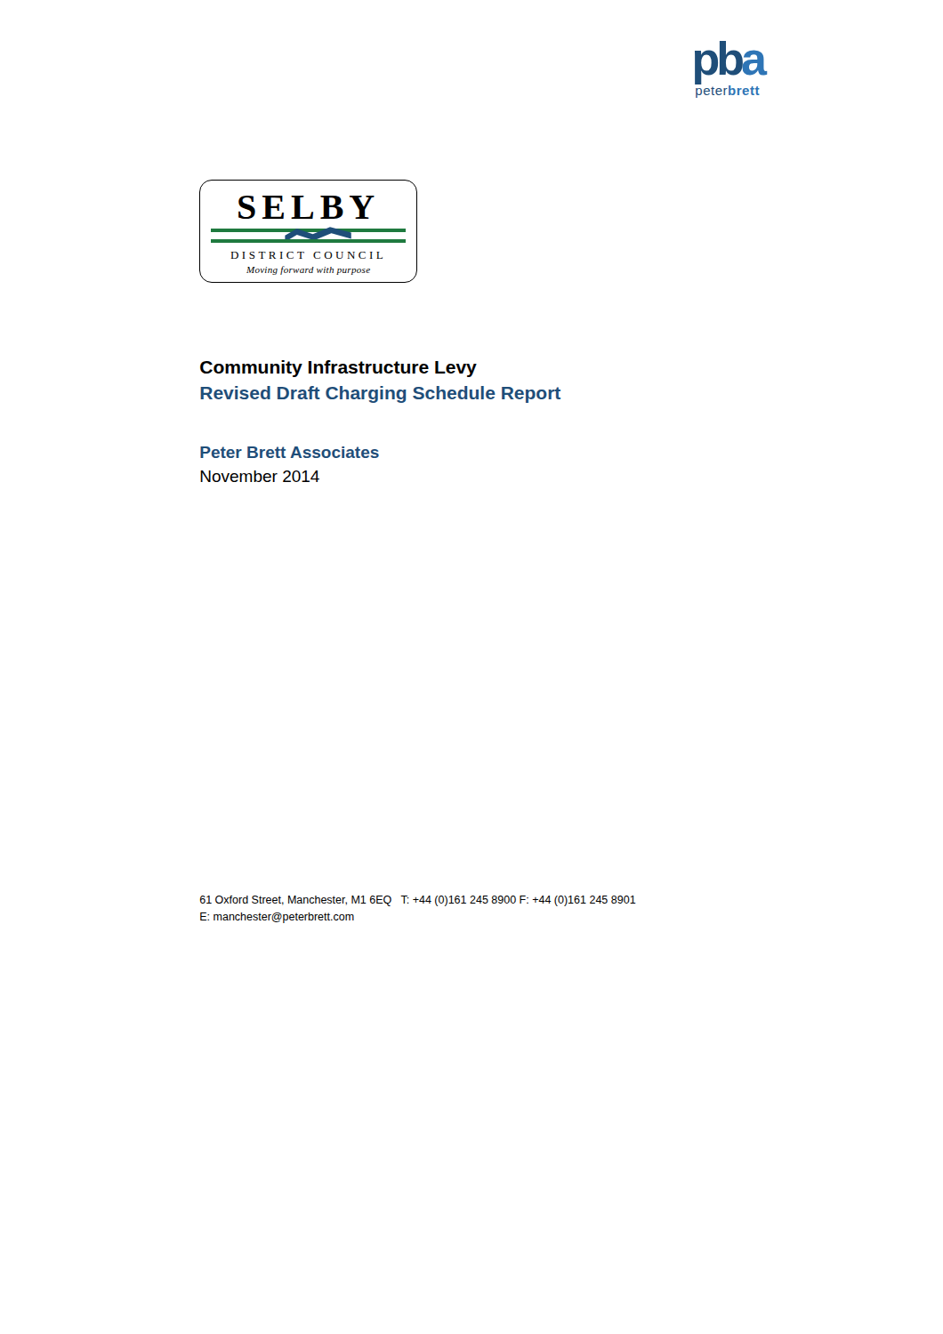pba
peter brett
SELBY
DISTRICT COUNCIL
Moving forward with purpose
Community Infrastructure Levy Revised Draft Charging Schedule Report
Peter Brett Associates November 2014
61 Oxford Street, Manchester, M1 6EQ T: +44 (0)161 245 8900 F: +44 (0)161 245 8901
E: manchester@peterbrett.com